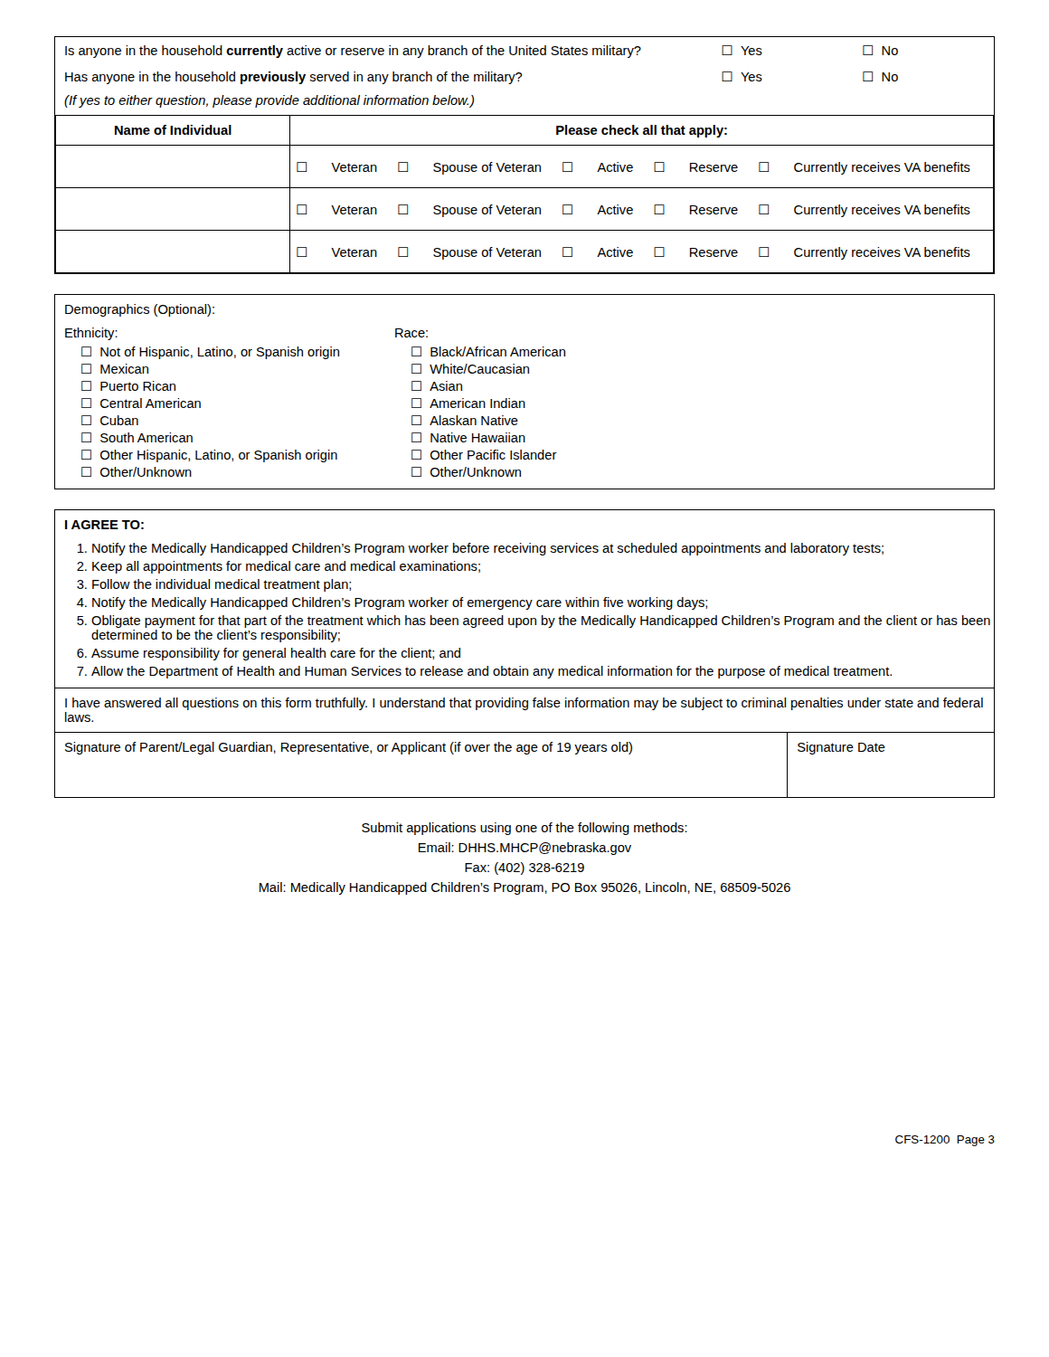| Is anyone in the household currently active or reserve in any branch of the United States military? | ☐ Yes | ☐ No |
| Has anyone in the household previously served in any branch of the military? | ☐ Yes | ☐ No |
(If yes to either question, please provide additional information below.)
| Name of Individual | Please check all that apply: |
| --- | --- |
| | ☐ Veteran ☐ Spouse of Veteran ☐ Active ☐ Reserve ☐ Currently receives VA benefits |
| | ☐ Veteran ☐ Spouse of Veteran ☐ Active ☐ Reserve ☐ Currently receives VA benefits |
| | ☐ Veteran ☐ Spouse of Veteran ☐ Active ☐ Reserve ☐ Currently receives VA benefits |
Demographics (Optional):
Ethnicity:
☐ Not of Hispanic, Latino, or Spanish origin
☐ Mexican
☐ Puerto Rican
☐ Central American
☐ Cuban
☐ South American
☐ Other Hispanic, Latino, or Spanish origin
☐ Other/Unknown
Race:
☐ Black/African American
☐ White/Caucasian
☐ Asian
☐ American Indian
☐ Alaskan Native
☐ Native Hawaiian
☐ Other Pacific Islander
☐ Other/Unknown
I AGREE TO:
Notify the Medically Handicapped Children’s Program worker before receiving services at scheduled appointments and laboratory tests;
Keep all appointments for medical care and medical examinations;
Follow the individual medical treatment plan;
Notify the Medically Handicapped Children’s Program worker of emergency care within five working days;
Obligate payment for that part of the treatment which has been agreed upon by the Medically Handicapped Children’s Program and the client or has been determined to be the client’s responsibility;
Assume responsibility for general health care for the client; and
Allow the Department of Health and Human Services to release and obtain any medical information for the purpose of medical treatment.
I have answered all questions on this form truthfully. I understand that providing false information may be subject to criminal penalties under state and federal laws.
| Signature of Parent/Legal Guardian, Representative, or Applicant (if over the age of 19 years old) | Signature Date |
Submit applications using one of the following methods:
Email: DHHS.MHCP@nebraska.gov
Fax: (402) 328-6219
Mail: Medically Handicapped Children’s Program, PO Box 95026, Lincoln, NE, 68509-5026
CFS-1200 Page 3